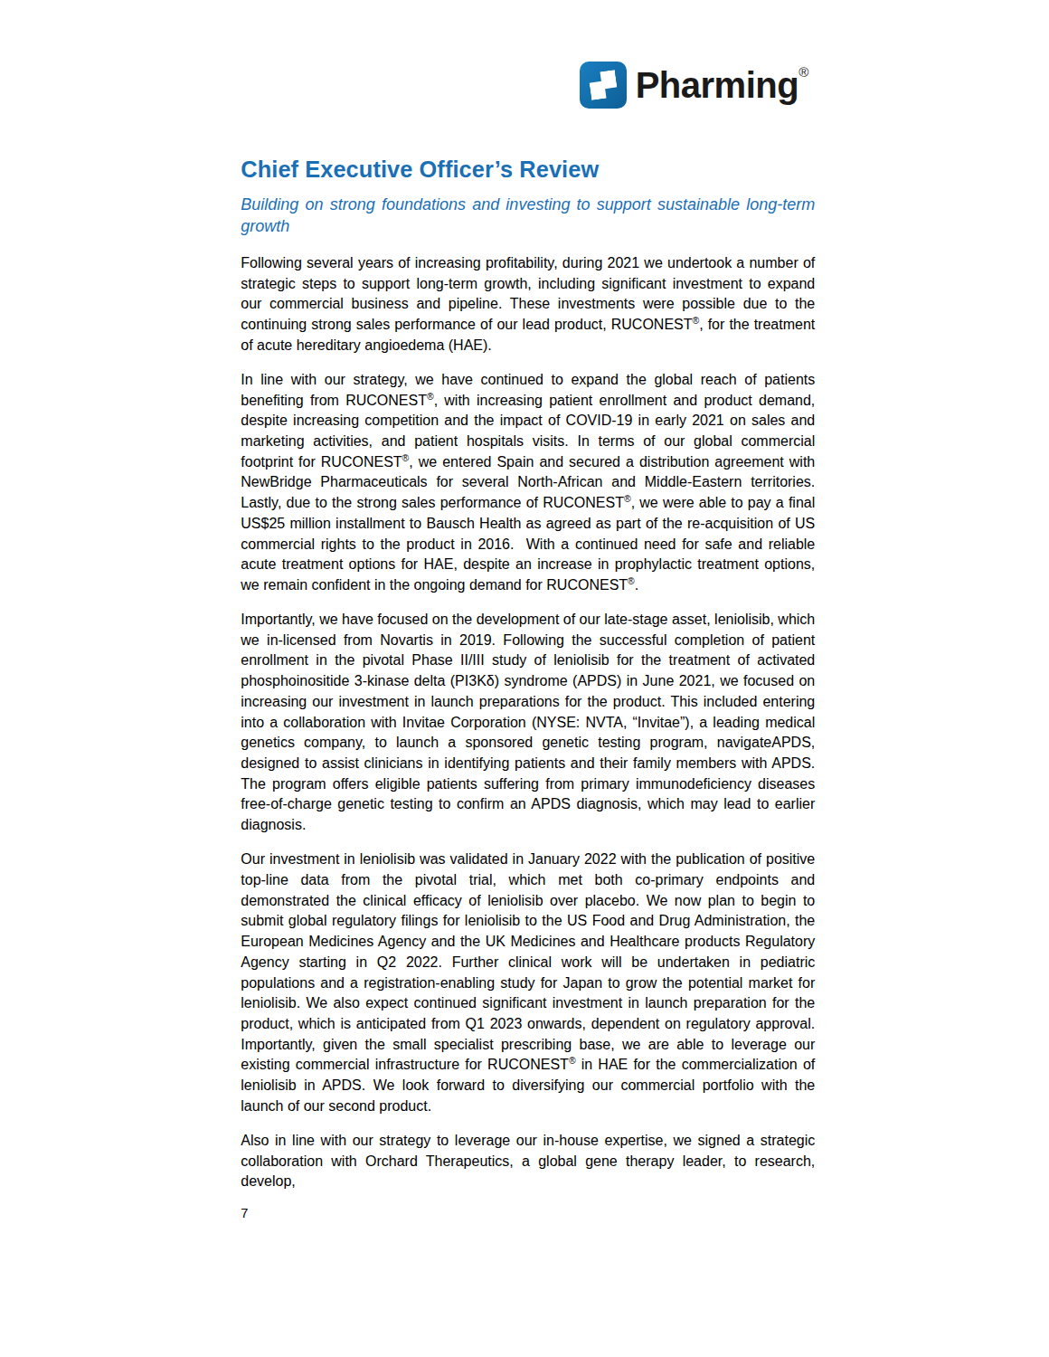Pharming®
Chief Executive Officer’s Review
Building on strong foundations and investing to support sustainable long-term growth
Following several years of increasing profitability, during 2021 we undertook a number of strategic steps to support long-term growth, including significant investment to expand our commercial business and pipeline. These investments were possible due to the continuing strong sales performance of our lead product, RUCONEST®, for the treatment of acute hereditary angioedema (HAE).
In line with our strategy, we have continued to expand the global reach of patients benefiting from RUCONEST®, with increasing patient enrollment and product demand, despite increasing competition and the impact of COVID-19 in early 2021 on sales and marketing activities, and patient hospitals visits. In terms of our global commercial footprint for RUCONEST®, we entered Spain and secured a distribution agreement with NewBridge Pharmaceuticals for several North-African and Middle-Eastern territories. Lastly, due to the strong sales performance of RUCONEST®, we were able to pay a final US$25 million installment to Bausch Health as agreed as part of the re-acquisition of US commercial rights to the product in 2016. With a continued need for safe and reliable acute treatment options for HAE, despite an increase in prophylactic treatment options, we remain confident in the ongoing demand for RUCONEST®.
Importantly, we have focused on the development of our late-stage asset, leniolisib, which we in-licensed from Novartis in 2019. Following the successful completion of patient enrollment in the pivotal Phase II/III study of leniolisib for the treatment of activated phosphoinositide 3-kinase delta (PI3Kδ) syndrome (APDS) in June 2021, we focused on increasing our investment in launch preparations for the product. This included entering into a collaboration with Invitae Corporation (NYSE: NVTA, “Invitae”), a leading medical genetics company, to launch a sponsored genetic testing program, navigateAPDS, designed to assist clinicians in identifying patients and their family members with APDS. The program offers eligible patients suffering from primary immunodeficiency diseases free-of-charge genetic testing to confirm an APDS diagnosis, which may lead to earlier diagnosis.
Our investment in leniolisib was validated in January 2022 with the publication of positive top-line data from the pivotal trial, which met both co-primary endpoints and demonstrated the clinical efficacy of leniolisib over placebo. We now plan to begin to submit global regulatory filings for leniolisib to the US Food and Drug Administration, the European Medicines Agency and the UK Medicines and Healthcare products Regulatory Agency starting in Q2 2022. Further clinical work will be undertaken in pediatric populations and a registration-enabling study for Japan to grow the potential market for leniolisib. We also expect continued significant investment in launch preparation for the product, which is anticipated from Q1 2023 onwards, dependent on regulatory approval. Importantly, given the small specialist prescribing base, we are able to leverage our existing commercial infrastructure for RUCONEST® in HAE for the commercialization of leniolisib in APDS. We look forward to diversifying our commercial portfolio with the launch of our second product.
Also in line with our strategy to leverage our in-house expertise, we signed a strategic collaboration with Orchard Therapeutics, a global gene therapy leader, to research, develop,
7